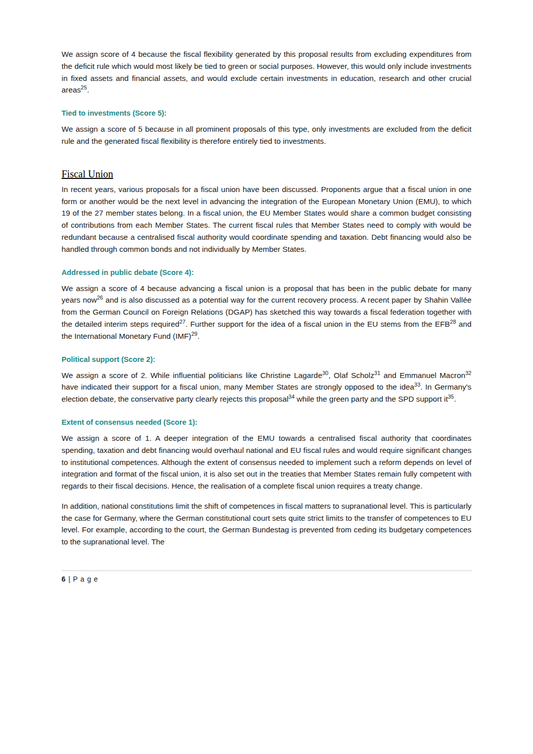We assign score of 4 because the fiscal flexibility generated by this proposal results from excluding expenditures from the deficit rule which would most likely be tied to green or social purposes. However, this would only include investments in fixed assets and financial assets, and would exclude certain investments in education, research and other crucial areas25.
Tied to investments (Score 5):
We assign a score of 5 because in all prominent proposals of this type, only investments are excluded from the deficit rule and the generated fiscal flexibility is therefore entirely tied to investments.
Fiscal Union
In recent years, various proposals for a fiscal union have been discussed. Proponents argue that a fiscal union in one form or another would be the next level in advancing the integration of the European Monetary Union (EMU), to which 19 of the 27 member states belong. In a fiscal union, the EU Member States would share a common budget consisting of contributions from each Member States. The current fiscal rules that Member States need to comply with would be redundant because a centralised fiscal authority would coordinate spending and taxation. Debt financing would also be handled through common bonds and not individually by Member States.
Addressed in public debate (Score 4):
We assign a score of 4 because advancing a fiscal union is a proposal that has been in the public debate for many years now26 and is also discussed as a potential way for the current recovery process. A recent paper by Shahin Vallée from the German Council on Foreign Relations (DGAP) has sketched this way towards a fiscal federation together with the detailed interim steps required27. Further support for the idea of a fiscal union in the EU stems from the EFB28 and the International Monetary Fund (IMF)29.
Political support (Score 2):
We assign a score of 2. While influential politicians like Christine Lagarde30, Olaf Scholz31 and Emmanuel Macron32 have indicated their support for a fiscal union, many Member States are strongly opposed to the idea33. In Germany's election debate, the conservative party clearly rejects this proposal34 while the green party and the SPD support it35.
Extent of consensus needed (Score 1):
We assign a score of 1. A deeper integration of the EMU towards a centralised fiscal authority that coordinates spending, taxation and debt financing would overhaul national and EU fiscal rules and would require significant changes to institutional competences. Although the extent of consensus needed to implement such a reform depends on level of integration and format of the fiscal union, it is also set out in the treaties that Member States remain fully competent with regards to their fiscal decisions. Hence, the realisation of a complete fiscal union requires a treaty change.
In addition, national constitutions limit the shift of competences in fiscal matters to supranational level. This is particularly the case for Germany, where the German constitutional court sets quite strict limits to the transfer of competences to EU level. For example, according to the court, the German Bundestag is prevented from ceding its budgetary competences to the supranational level. The
6 | P a g e